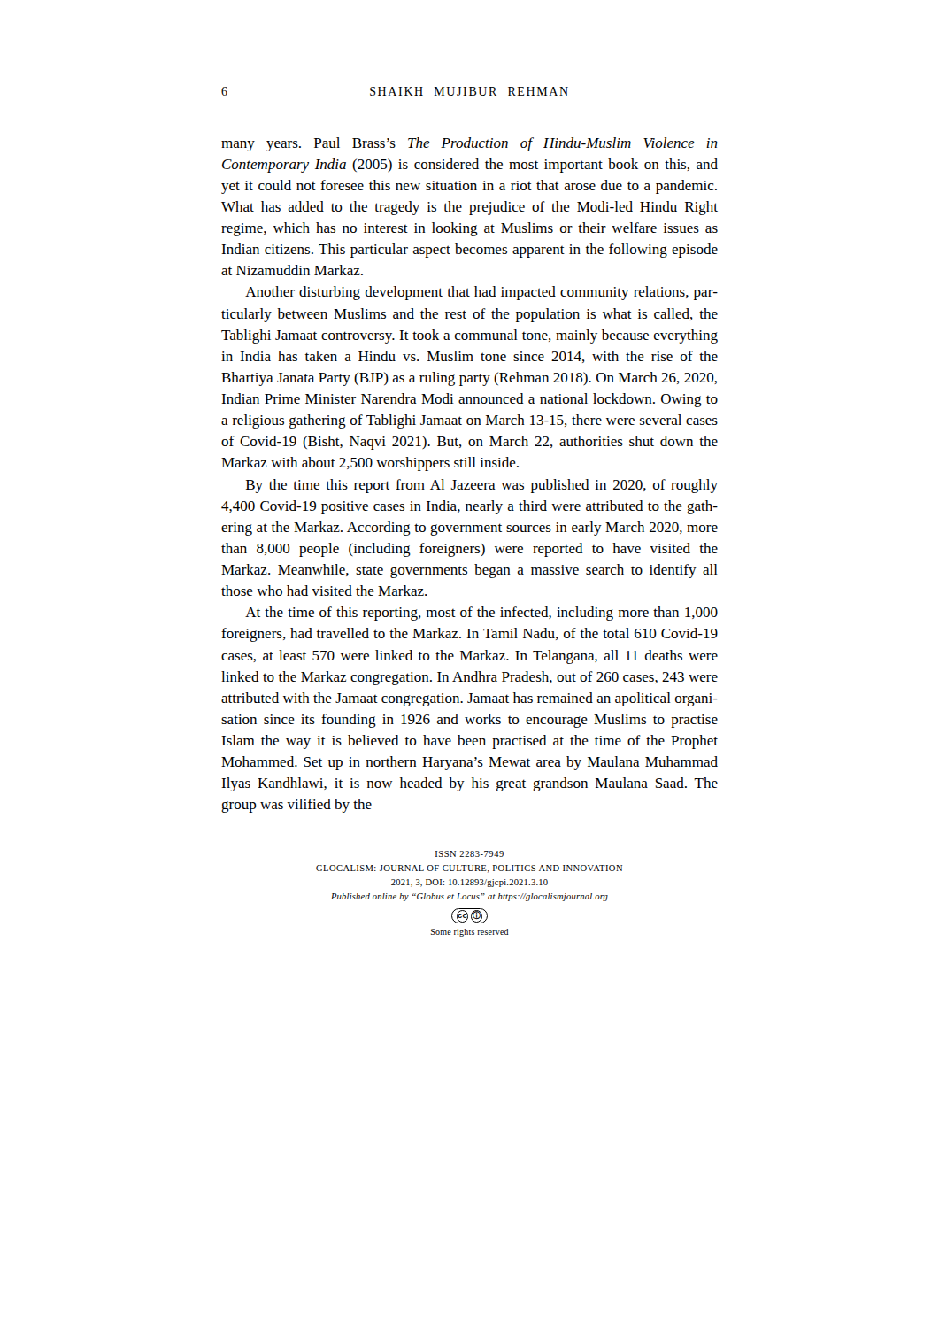6
Shaikh Mujibur Rehman
many years. Paul Brass’s The Production of Hindu-Muslim Violence in Contemporary India (2005) is considered the most important book on this, and yet it could not foresee this new situation in a riot that arose due to a pandemic. What has added to the tragedy is the prejudice of the Modi-led Hindu Right regime, which has no interest in looking at Muslims or their welfare issues as Indian citizens. This particular aspect becomes apparent in the following episode at Nizamuddin Markaz.
Another disturbing development that had impacted community relations, particularly between Muslims and the rest of the population is what is called, the Tablighi Jamaat controversy. It took a communal tone, mainly because everything in India has taken a Hindu vs. Muslim tone since 2014, with the rise of the Bhartiya Janata Party (BJP) as a ruling party (Rehman 2018). On March 26, 2020, Indian Prime Minister Narendra Modi announced a national lockdown. Owing to a religious gathering of Tablighi Jamaat on March 13-15, there were several cases of Covid-19 (Bisht, Naqvi 2021). But, on March 22, authorities shut down the Markaz with about 2,500 worshippers still inside.
By the time this report from Al Jazeera was published in 2020, of roughly 4,400 Covid-19 positive cases in India, nearly a third were attributed to the gathering at the Markaz. According to government sources in early March 2020, more than 8,000 people (including foreigners) were reported to have visited the Markaz. Meanwhile, state governments began a massive search to identify all those who had visited the Markaz.
At the time of this reporting, most of the infected, including more than 1,000 foreigners, had travelled to the Markaz. In Tamil Nadu, of the total 610 Covid-19 cases, at least 570 were linked to the Markaz. In Telangana, all 11 deaths were linked to the Markaz congregation. In Andhra Pradesh, out of 260 cases, 243 were attributed with the Jamaat congregation. Jamaat has remained an apolitical organisation since its founding in 1926 and works to encourage Muslims to practise Islam the way it is believed to have been practised at the time of the Prophet Mohammed. Set up in northern Haryana’s Mewat area by Maulana Muhammad Ilyas Kandhlawi, it is now headed by his great grandson Maulana Saad. The group was vilified by the
ISSN 2283-7949
Glocalism: Journal of Culture, Politics and Innovation
2021, 3, DOI: 10.12893/gjcpi.2021.3.10
Published online by “Globus et Locus” at https://glocalismjournal.org
cc ⓘ
Some rights reserved